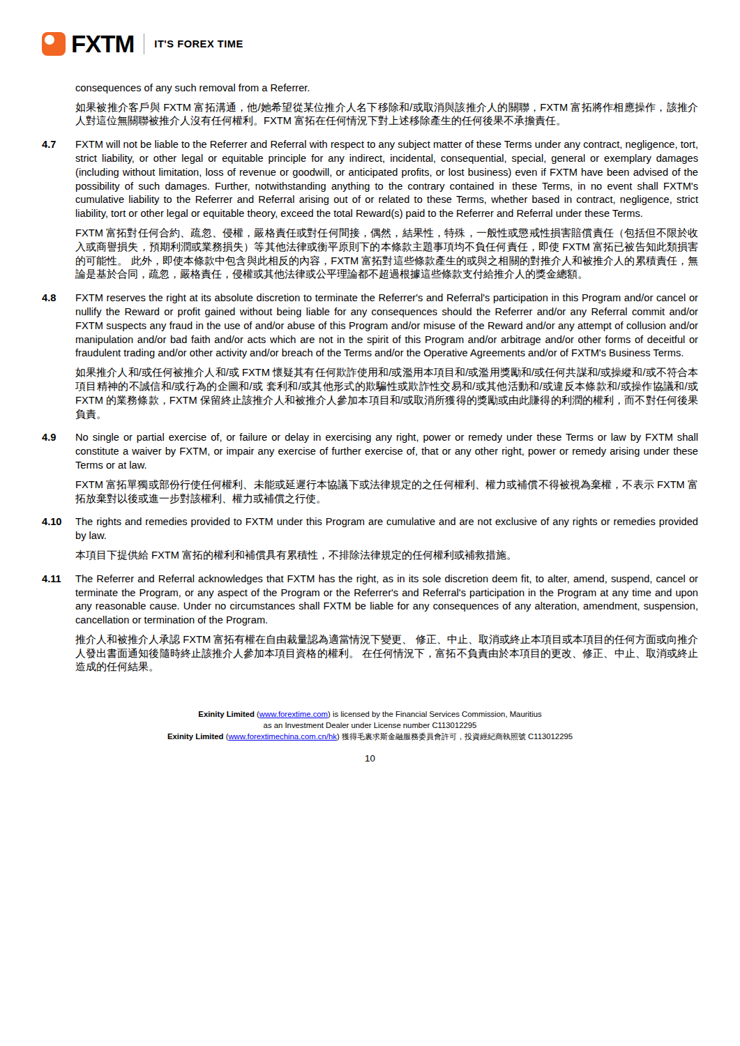FXTM
IT'S FOREX TIME
consequences of any such removal from a Referrer.
如果被推介客戶與 FXTM 富拓溝通，他/她希望從某位推介人名下移除和/或取消與該推介人的關聯，FXTM 富拓將作相應操作，該推介人對這位無關聯被推介人沒有任何權利。FXTM 富拓在任何情況下對上述移除產生的任何後果不承擔責任。
4.7
FXTM will not be liable to the Referrer and Referral with respect to any subject matter of these Terms under any contract, negligence, tort, strict liability, or other legal or equitable principle for any indirect, incidental, consequential, special, general or exemplary damages (including without limitation, loss of revenue or goodwill, or anticipated profits, or lost business) even if FXTM have been advised of the possibility of such damages. Further, notwithstanding anything to the contrary contained in these Terms, in no event shall FXTM's cumulative liability to the Referrer and Referral arising out of or related to these Terms, whether based in contract, negligence, strict liability, tort or other legal or equitable theory, exceed the total Reward(s) paid to the Referrer and Referral under these Terms.
FXTM 富拓對任何合約、疏忽、侵權，嚴格責任或對任何間接，偶然，結果性，特殊，一般性或懲戒性損害賠償責任（包括但不限於收入或商譽損失，預期利潤或業務損失）等其他法律或衡平原則下的本條款主題事項均不負任何責任，即使 FXTM 富拓已被告知此類損害的可能性。 此外，即使本條款中包含與此相反的內容，FXTM 富拓對這些條款產生的或與之相關的對推介人和被推介人的累積責任，無論是基於合同，疏忽，嚴格責任，侵權或其他法律或公平理論都不超過根據這些條款支付給推介人的獎金總額。
4.8
FXTM reserves the right at its absolute discretion to terminate the Referrer's and Referral's participation in this Program and/or cancel or nullify the Reward or profit gained without being liable for any consequences should the Referrer and/or any Referral commit and/or FXTM suspects any fraud in the use of and/or abuse of this Program and/or misuse of the Reward and/or any attempt of collusion and/or manipulation and/or bad faith and/or acts which are not in the spirit of this Program and/or arbitrage and/or other forms of deceitful or fraudulent trading and/or other activity and/or breach of the Terms and/or the Operative Agreements and/or of FXTM's Business Terms.
如果推介人和/或任何被推介人和/或 FXTM 懷疑其有任何欺詐使用和/或濫用本項目和/或濫用獎勵和/或任何共謀和/或操縱和/或不符合本項目精神的不誠信和/或行為的企圖和/或 套利和/或其他形式的欺騙性或欺詐性交易和/或其他活動和/或違反本條款和/或操作協議和/或FXTM 的業務條款，FXTM 保留終止該推介人和被推介人參加本項目和/或取消所獲得的獎勵或由此賺得的利潤的權利，而不對任何後果負責。
4.9
No single or partial exercise of, or failure or delay in exercising any right, power or remedy under these Terms or law by FXTM shall constitute a waiver by FXTM, or impair any exercise of further exercise of, that or any other right, power or remedy arising under these Terms or at law.
FXTM 富拓單獨或部份行使任何權利、未能或延遲行本協議下或法律規定的之任何權利、權力或補償不得被視為棄權，不表示 FXTM 富拓放棄對以後或進一步對該權利、權力或補償之行使。
4.10
The rights and remedies provided to FXTM under this Program are cumulative and are not exclusive of any rights or remedies provided by law.
本項目下提供給 FXTM 富拓的權利和補償具有累積性，不排除法律規定的任何權利或補救措施。
4.11
The Referrer and Referral acknowledges that FXTM has the right, as in its sole discretion deem fit, to alter, amend, suspend, cancel or terminate the Program, or any aspect of the Program or the Referrer's and Referral's participation in the Program at any time and upon any reasonable cause. Under no circumstances shall FXTM be liable for any consequences of any alteration, amendment, suspension, cancellation or termination of the Program.
推介人和被推介人承認 FXTM 富拓有權在自由裁量認為適當情況下變更、 修正、中止、取消或終止本項目或本項目的任何方面或向推介人發出書面通知後隨時終止該推介人參加本項目資格的權利。 在任何情況下，富拓不負責由於本項目的更改、修正、中止、取消或終止造成的任何結果。
Exinity Limited (www.forextime.com) is licensed by the Financial Services Commission, Mauritius
as an Investment Dealer under License number C113012295
Exinity Limited (www.forextimechina.com.cn/hk) 獲得毛裏求斯金融服務委員會許可，投資經紀商執照號 C113012295
10